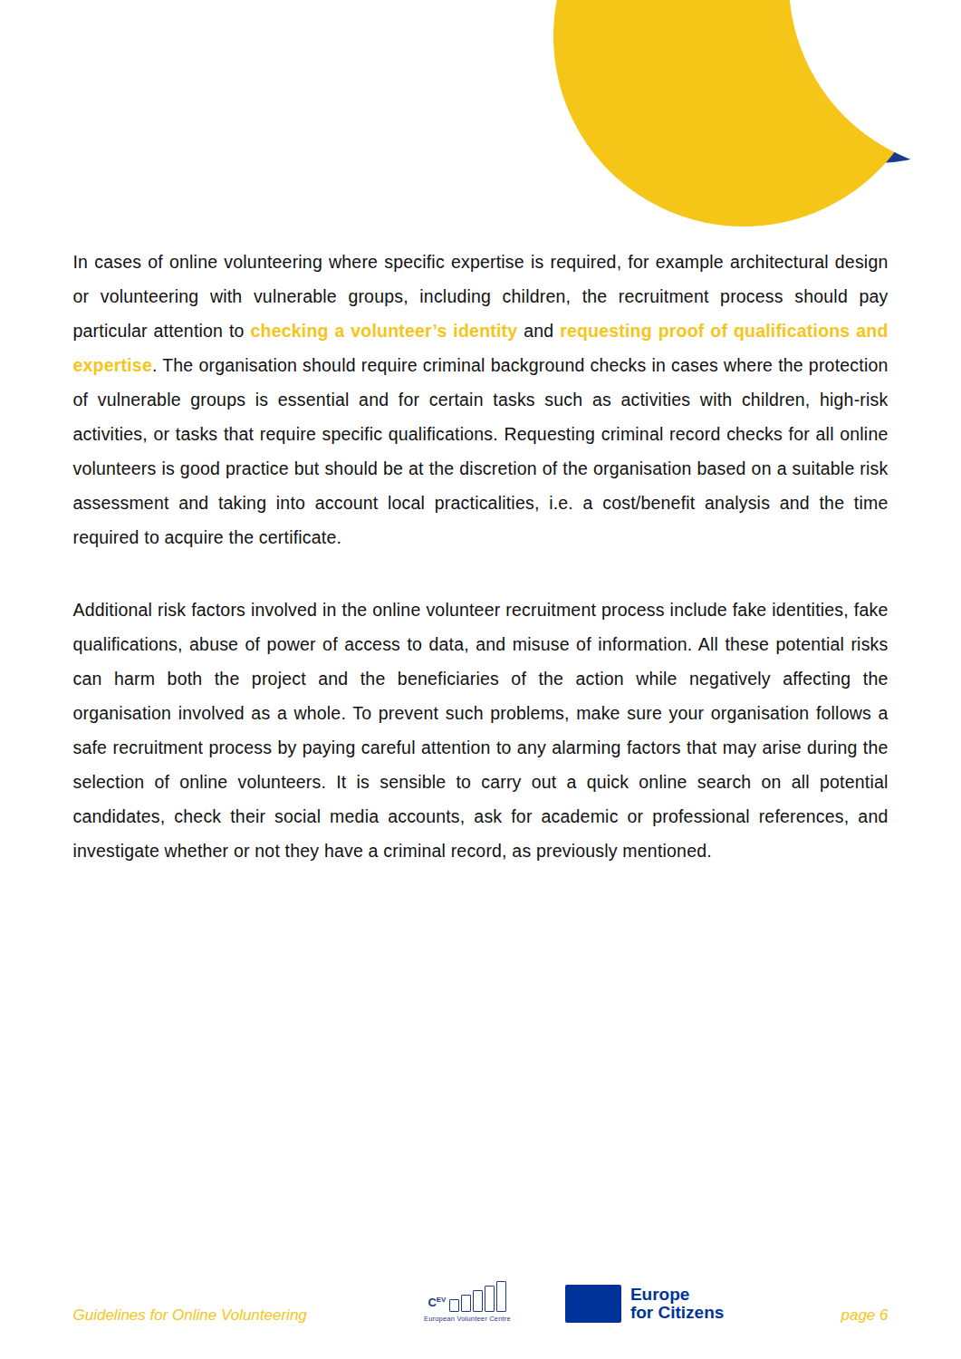In cases of online volunteering where specific expertise is required, for example architectural design or volunteering with vulnerable groups, including children, the recruitment process should pay particular attention to checking a volunteer’s identity and requesting proof of qualifications and expertise. The organisation should require criminal background checks in cases where the protection of vulnerable groups is essential and for certain tasks such as activities with children, high-risk activities, or tasks that require specific qualifications. Requesting criminal record checks for all online volunteers is good practice but should be at the discretion of the organisation based on a suitable risk assessment and taking into account local practicalities, i.e. a cost/benefit analysis and the time required to acquire the certificate.
Additional risk factors involved in the online volunteer recruitment process include fake identities, fake qualifications, abuse of power of access to data, and misuse of information. All these potential risks can harm both the project and the beneficiaries of the action while negatively affecting the organisation involved as a whole. To prevent such problems, make sure your organisation follows a safe recruitment process by paying careful attention to any alarming factors that may arise during the selection of online volunteers. It is sensible to carry out a quick online search on all potential candidates, check their social media accounts, ask for academic or professional references, and investigate whether or not they have a criminal record, as previously mentioned.
Guidelines for Online Volunteering
CEV
European Volunteer Centre
Europe
for Citizens
page 6